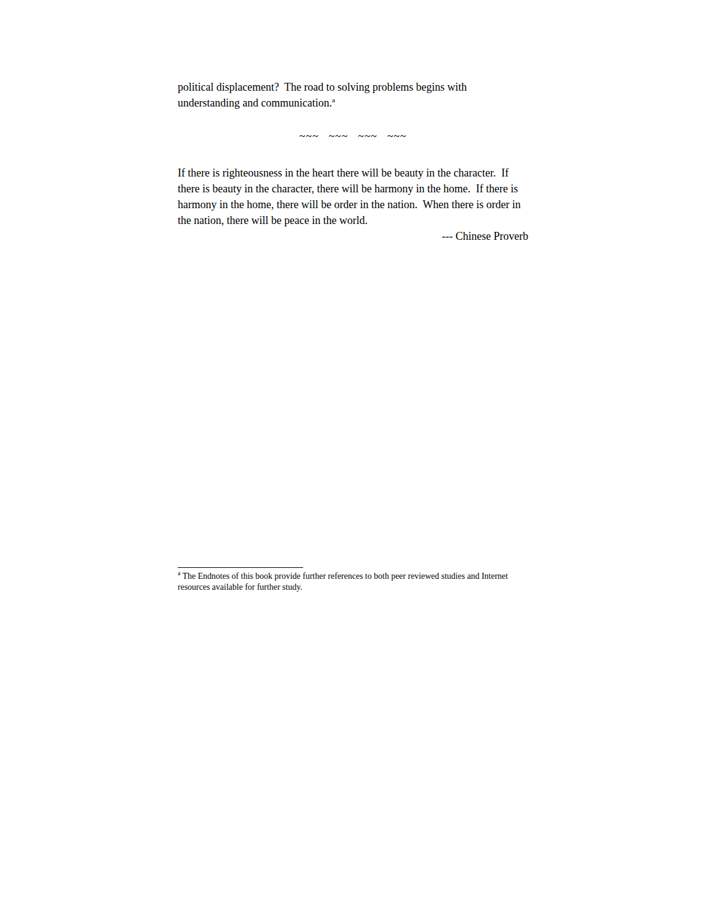political displacement? The road to solving problems begins with understanding and communication.a
~~~ ~~~ ~~~ ~~~
If there is righteousness in the heart there will be beauty in the character. If there is beauty in the character, there will be harmony in the home. If there is harmony in the home, there will be order in the nation. When there is order in the nation, there will be peace in the world.
--- Chinese Proverb
a The Endnotes of this book provide further references to both peer reviewed studies and Internet resources available for further study.